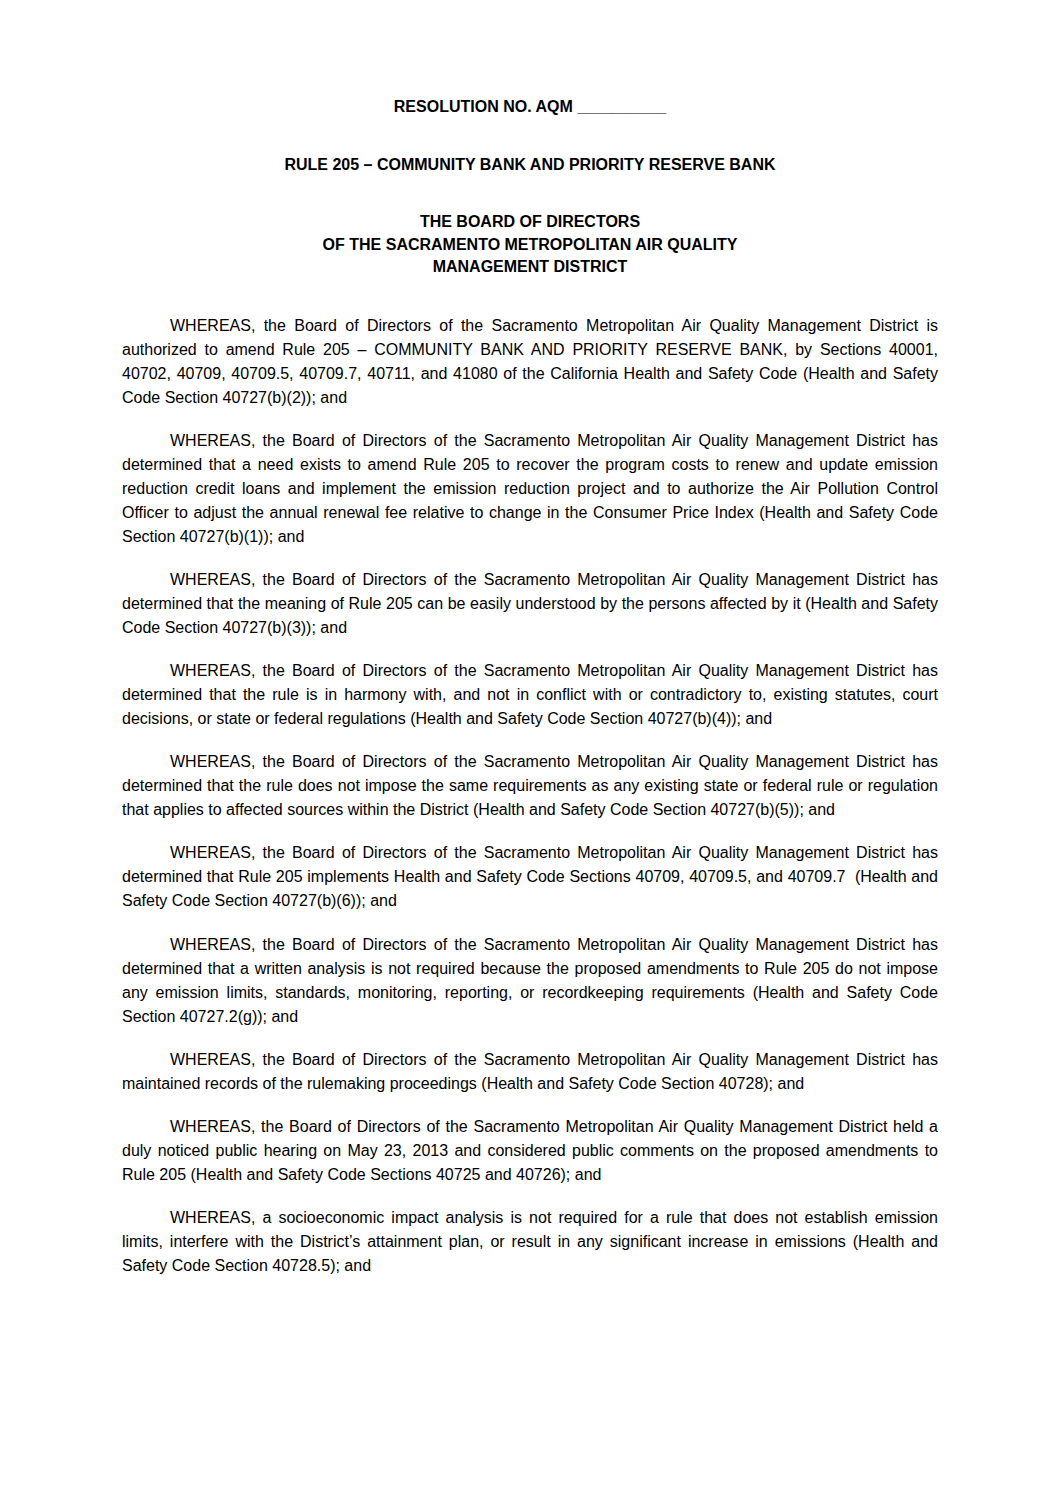RESOLUTION NO. AQM __________
RULE 205 – COMMUNITY BANK AND PRIORITY RESERVE BANK
THE BOARD OF DIRECTORS
OF THE SACRAMENTO METROPOLITAN AIR QUALITY
MANAGEMENT DISTRICT
WHEREAS, the Board of Directors of the Sacramento Metropolitan Air Quality Management District is authorized to amend Rule 205 – COMMUNITY BANK AND PRIORITY RESERVE BANK, by Sections 40001, 40702, 40709, 40709.5, 40709.7, 40711, and 41080 of the California Health and Safety Code (Health and Safety Code Section 40727(b)(2)); and
WHEREAS, the Board of Directors of the Sacramento Metropolitan Air Quality Management District has determined that a need exists to amend Rule 205 to recover the program costs to renew and update emission reduction credit loans and implement the emission reduction project and to authorize the Air Pollution Control Officer to adjust the annual renewal fee relative to change in the Consumer Price Index (Health and Safety Code Section 40727(b)(1)); and
WHEREAS, the Board of Directors of the Sacramento Metropolitan Air Quality Management District has determined that the meaning of Rule 205 can be easily understood by the persons affected by it (Health and Safety Code Section 40727(b)(3)); and
WHEREAS, the Board of Directors of the Sacramento Metropolitan Air Quality Management District has determined that the rule is in harmony with, and not in conflict with or contradictory to, existing statutes, court decisions, or state or federal regulations (Health and Safety Code Section 40727(b)(4)); and
WHEREAS, the Board of Directors of the Sacramento Metropolitan Air Quality Management District has determined that the rule does not impose the same requirements as any existing state or federal rule or regulation that applies to affected sources within the District (Health and Safety Code Section 40727(b)(5)); and
WHEREAS, the Board of Directors of the Sacramento Metropolitan Air Quality Management District has determined that Rule 205 implements Health and Safety Code Sections 40709, 40709.5, and 40709.7 (Health and Safety Code Section 40727(b)(6)); and
WHEREAS, the Board of Directors of the Sacramento Metropolitan Air Quality Management District has determined that a written analysis is not required because the proposed amendments to Rule 205 do not impose any emission limits, standards, monitoring, reporting, or recordkeeping requirements (Health and Safety Code Section 40727.2(g)); and
WHEREAS, the Board of Directors of the Sacramento Metropolitan Air Quality Management District has maintained records of the rulemaking proceedings (Health and Safety Code Section 40728); and
WHEREAS, the Board of Directors of the Sacramento Metropolitan Air Quality Management District held a duly noticed public hearing on May 23, 2013 and considered public comments on the proposed amendments to Rule 205 (Health and Safety Code Sections 40725 and 40726); and
WHEREAS, a socioeconomic impact analysis is not required for a rule that does not establish emission limits, interfere with the District’s attainment plan, or result in any significant increase in emissions (Health and Safety Code Section 40728.5); and